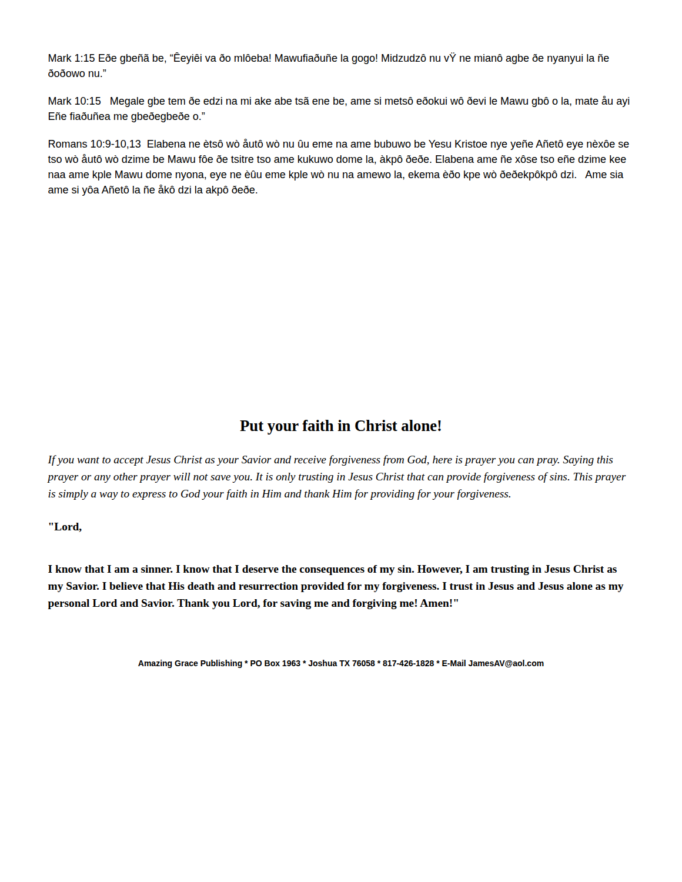Mark 1:15 Eðe gbeñã be, “Êeyiêi va ðo mlôeba! Mawufiaðuñe la gogo! Midzudzô nu vŸ ne mianô agbe ðe nyanyui la ñe ðoðowo nu.”
Mark 10:15 Megale gbe tem ðe edzi na mi ake abe tsã ene be, ame si metsô eðokui wô ðevi le Mawu gbô o la, mate åu ayi Eñe fiaðuñea me gbeðegbeðe o.”
Romans 10:9-10,13 Elabena ne ètsô wò åutô wò nu ûu eme na ame bubuwo be Yesu Kristoe nye yeñe Añetô eye nèxôe se tso wò åutô wò dzime be Mawu fôe ðe tsitre tso ame kukuwo dome la, àkpô ðeðe. Elabena ame ñe xôse tso eñe dzime kee naa ame kple Mawu dome nyona, eye ne èûu eme kple wò nu na amewo la, ekema èðo kpe wò ðeðekpôkpô dzi. Ame sia ame si yôa Añetô la ñe åkô dzi la akpô ðeðe.
Put your faith in Christ alone!
If you want to accept Jesus Christ as your Savior and receive forgiveness from God, here is prayer you can pray. Saying this prayer or any other prayer will not save you. It is only trusting in Jesus Christ that can provide forgiveness of sins. This prayer is simply a way to express to God your faith in Him and thank Him for providing for your forgiveness.
"Lord,
I know that I am a sinner. I know that I deserve the consequences of my sin. However, I am trusting in Jesus Christ as my Savior. I believe that His death and resurrection provided for my forgiveness. I trust in Jesus and Jesus alone as my personal Lord and Savior. Thank you Lord, for saving me and forgiving me! Amen!"
Amazing Grace Publishing * PO Box 1963 * Joshua TX 76058 * 817-426-1828 * E-Mail JamesAV@aol.com